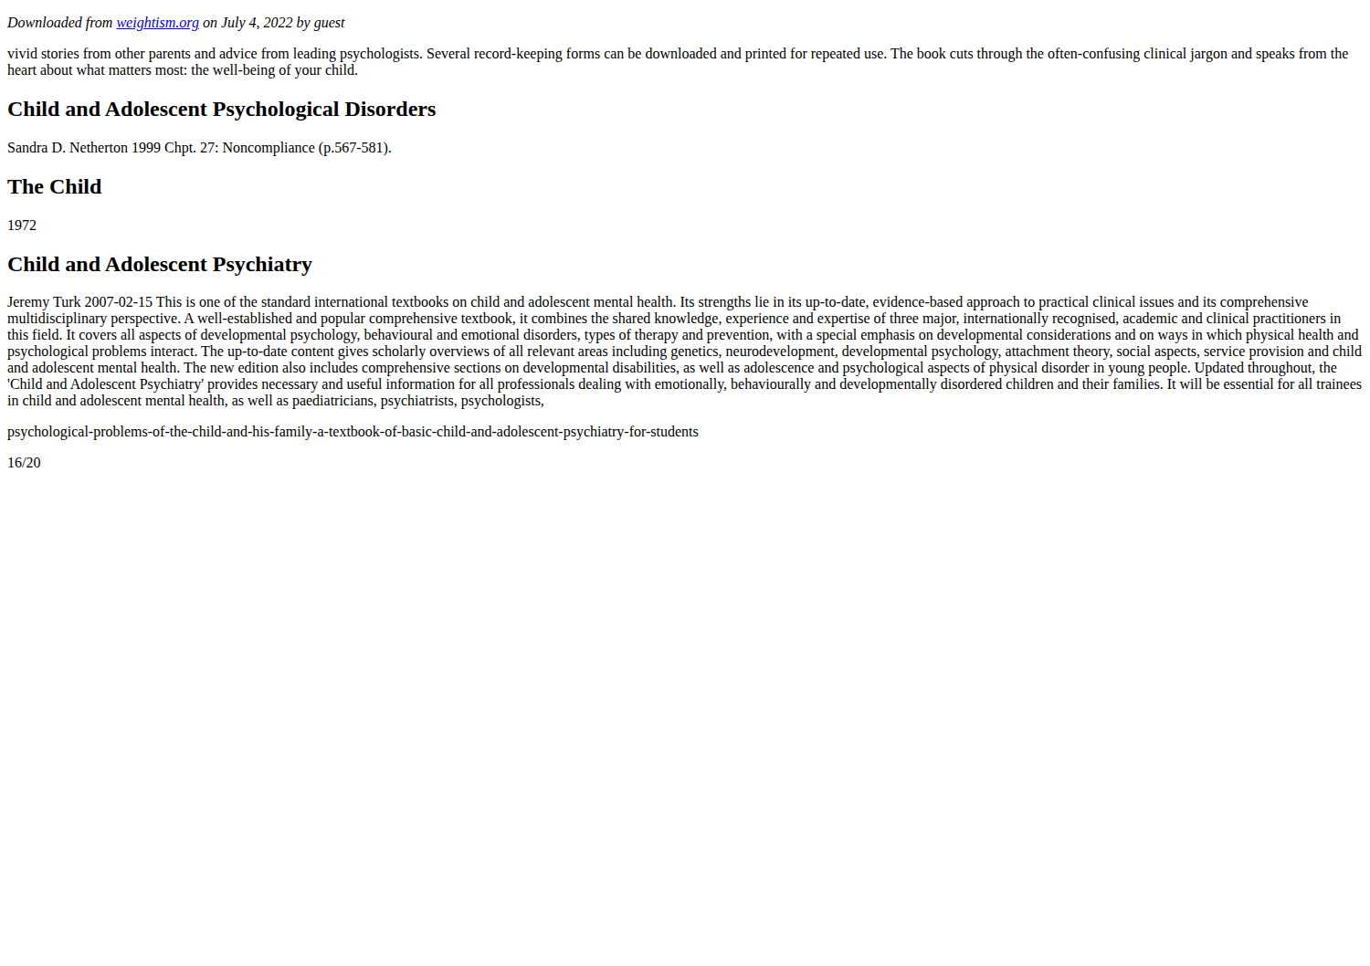Downloaded from weightism.org on July 4, 2022 by guest
vivid stories from other parents and advice from leading psychologists. Several record-keeping forms can be downloaded and printed for repeated use. The book cuts through the often-confusing clinical jargon and speaks from the heart about what matters most: the well-being of your child.
Child and Adolescent Psychological Disorders
Sandra D. Netherton 1999 Chpt. 27: Noncompliance (p.567-581).
The Child
1972
Child and Adolescent Psychiatry
Jeremy Turk 2007-02-15 This is one of the standard international textbooks on child and adolescent mental health. Its strengths lie in its up-to-date, evidence-based approach to practical clinical issues and its comprehensive multidisciplinary perspective. A well-established and popular comprehensive textbook, it combines the shared knowledge, experience and expertise of three major, internationally recognised, academic and clinical practitioners in this field. It covers all aspects of developmental psychology, behavioural and emotional disorders, types of therapy and prevention, with a special emphasis on developmental considerations and on ways in which physical health and psychological problems interact. The up-to-date content gives scholarly overviews of all relevant areas including genetics, neurodevelopment, developmental psychology, attachment theory, social aspects, service provision and child and adolescent mental health. The new edition also includes comprehensive sections on developmental disabilities, as well as adolescence and psychological aspects of physical disorder in young people. Updated throughout, the 'Child and Adolescent Psychiatry' provides necessary and useful information for all professionals dealing with emotionally, behaviourally and developmentally disordered children and their families. It will be essential for all trainees in child and adolescent mental health, as well as paediatricians, psychiatrists, psychologists,
psychological-problems-of-the-child-and-his-family-a-textbook-of-basic-child-and-adolescent-psychiatry-for-students
16/20